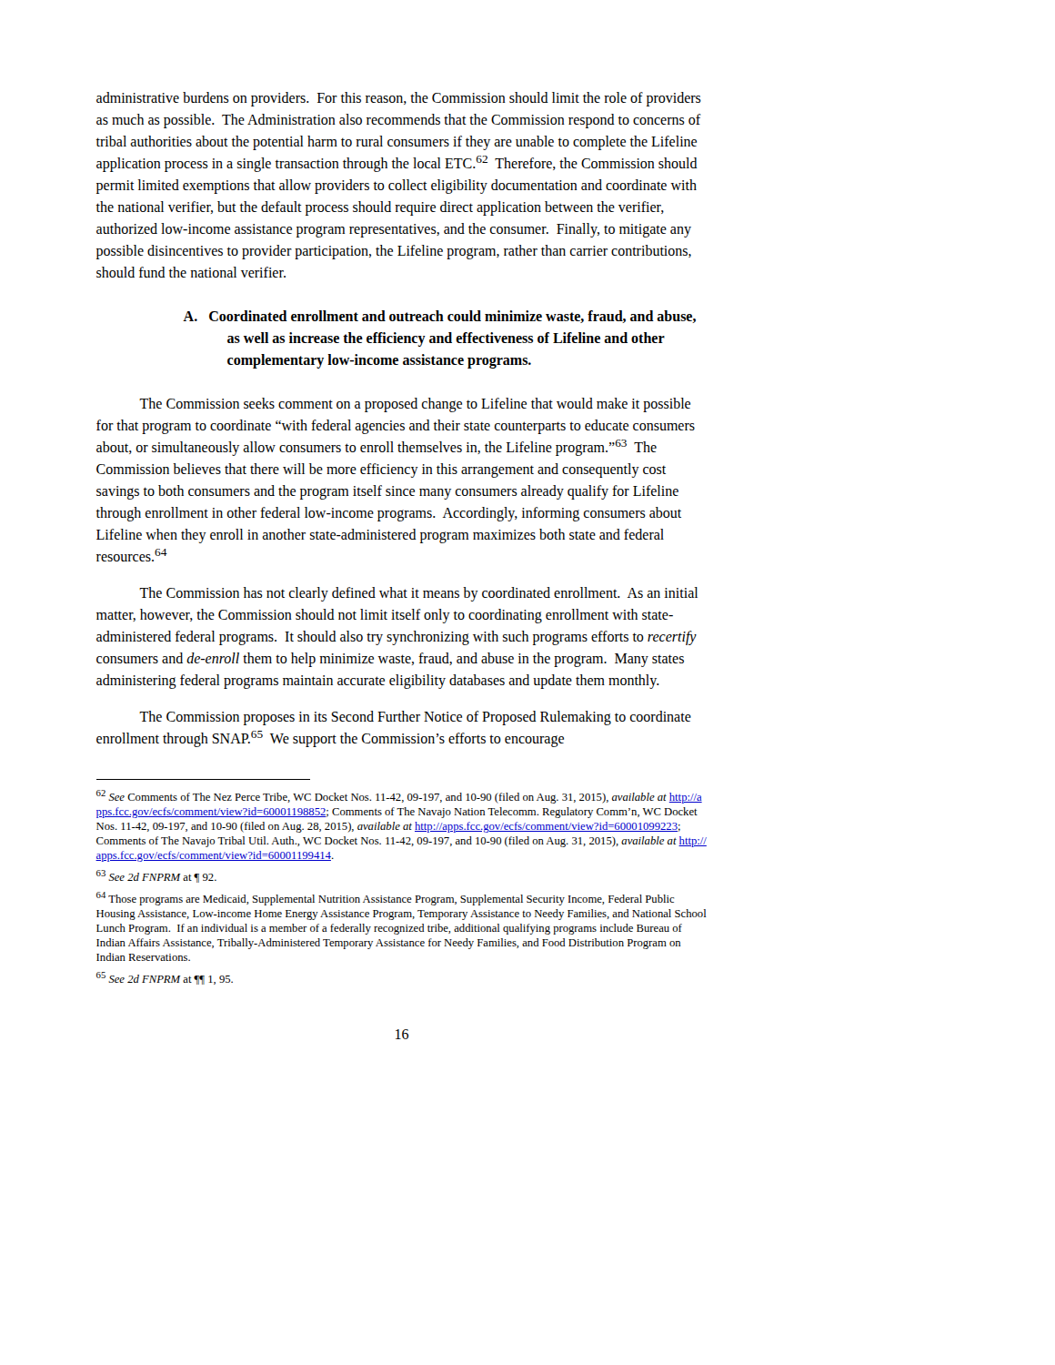administrative burdens on providers. For this reason, the Commission should limit the role of providers as much as possible. The Administration also recommends that the Commission respond to concerns of tribal authorities about the potential harm to rural consumers if they are unable to complete the Lifeline application process in a single transaction through the local ETC.62 Therefore, the Commission should permit limited exemptions that allow providers to collect eligibility documentation and coordinate with the national verifier, but the default process should require direct application between the verifier, authorized low-income assistance program representatives, and the consumer. Finally, to mitigate any possible disincentives to provider participation, the Lifeline program, rather than carrier contributions, should fund the national verifier.
A. Coordinated enrollment and outreach could minimize waste, fraud, and abuse, as well as increase the efficiency and effectiveness of Lifeline and other complementary low-income assistance programs.
The Commission seeks comment on a proposed change to Lifeline that would make it possible for that program to coordinate “with federal agencies and their state counterparts to educate consumers about, or simultaneously allow consumers to enroll themselves in, the Lifeline program.”63 The Commission believes that there will be more efficiency in this arrangement and consequently cost savings to both consumers and the program itself since many consumers already qualify for Lifeline through enrollment in other federal low-income programs. Accordingly, informing consumers about Lifeline when they enroll in another state-administered program maximizes both state and federal resources.64
The Commission has not clearly defined what it means by coordinated enrollment. As an initial matter, however, the Commission should not limit itself only to coordinating enrollment with state-administered federal programs. It should also try synchronizing with such programs efforts to recertify consumers and de-enroll them to help minimize waste, fraud, and abuse in the program. Many states administering federal programs maintain accurate eligibility databases and update them monthly.
The Commission proposes in its Second Further Notice of Proposed Rulemaking to coordinate enrollment through SNAP.65 We support the Commission’s efforts to encourage
62 See Comments of The Nez Perce Tribe, WC Docket Nos. 11-42, 09-197, and 10-90 (filed on Aug. 31, 2015), available at http://apps.fcc.gov/ecfs/comment/view?id=60001198852; Comments of The Navajo Nation Telecomm. Regulatory Comm’n, WC Docket Nos. 11-42, 09-197, and 10-90 (filed on Aug. 28, 2015), available at http://apps.fcc.gov/ecfs/comment/view?id=60001099223; Comments of The Navajo Tribal Util. Auth., WC Docket Nos. 11-42, 09-197, and 10-90 (filed on Aug. 31, 2015), available at http://apps.fcc.gov/ecfs/comment/view?id=60001199414.
63 See 2d FNPRM at ¶ 92.
64 Those programs are Medicaid, Supplemental Nutrition Assistance Program, Supplemental Security Income, Federal Public Housing Assistance, Low-income Home Energy Assistance Program, Temporary Assistance to Needy Families, and National School Lunch Program. If an individual is a member of a federally recognized tribe, additional qualifying programs include Bureau of Indian Affairs Assistance, Tribally-Administered Temporary Assistance for Needy Families, and Food Distribution Program on Indian Reservations.
65 See 2d FNPRM at ¶¶ 1, 95.
16